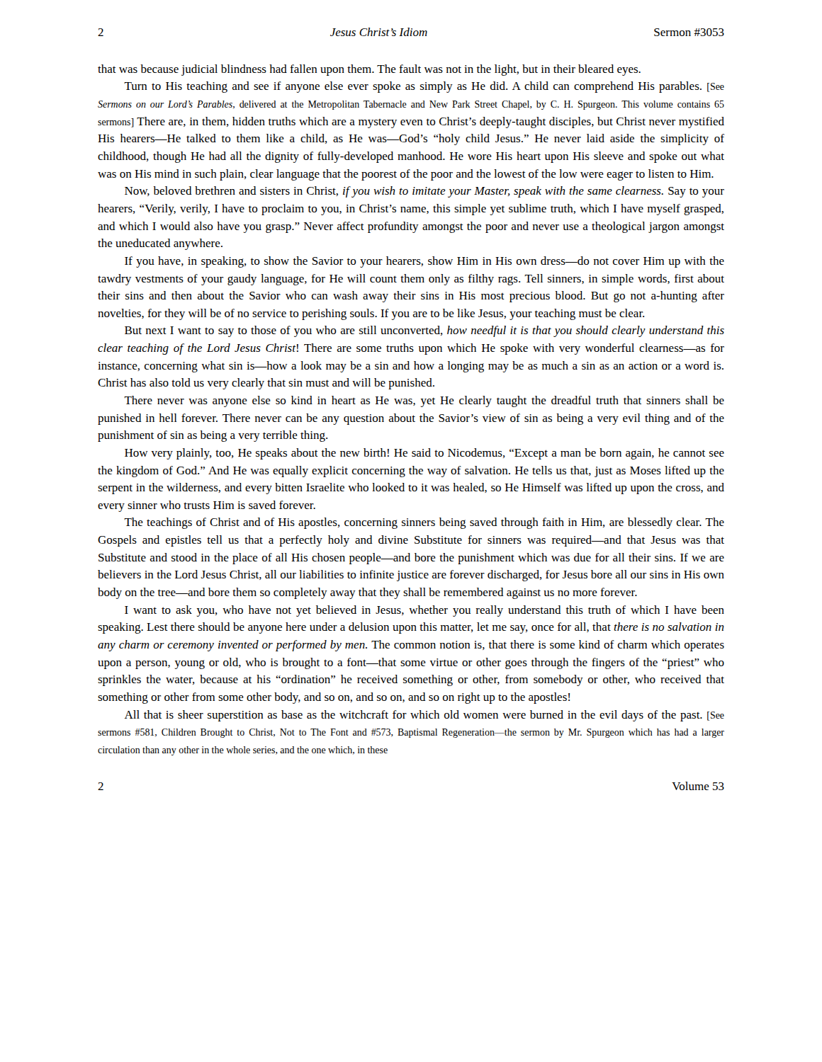2 Jesus Christ’s Idiom Sermon #3053
that was because judicial blindness had fallen upon them. The fault was not in the light, but in their bleared eyes.
Turn to His teaching and see if anyone else ever spoke as simply as He did. A child can comprehend His parables. [See Sermons on our Lord’s Parables, delivered at the Metropolitan Tabernacle and New Park Street Chapel, by C. H. Spurgeon. This volume contains 65 sermons] There are, in them, hidden truths which are a mystery even to Christ’s deeply-taught disciples, but Christ never mystified His hearers—He talked to them like a child, as He was—God’s “holy child Jesus.” He never laid aside the simplicity of childhood, though He had all the dignity of fully-developed manhood. He wore His heart upon His sleeve and spoke out what was on His mind in such plain, clear language that the poorest of the poor and the lowest of the low were eager to listen to Him.
Now, beloved brethren and sisters in Christ, if you wish to imitate your Master, speak with the same clearness. Say to your hearers, “Verily, verily, I have to proclaim to you, in Christ’s name, this simple yet sublime truth, which I have myself grasped, and which I would also have you grasp.” Never affect profundity amongst the poor and never use a theological jargon amongst the uneducated anywhere.
If you have, in speaking, to show the Savior to your hearers, show Him in His own dress—do not cover Him up with the tawdry vestments of your gaudy language, for He will count them only as filthy rags. Tell sinners, in simple words, first about their sins and then about the Savior who can wash away their sins in His most precious blood. But go not a-hunting after novelties, for they will be of no service to perishing souls. If you are to be like Jesus, your teaching must be clear.
But next I want to say to those of you who are still unconverted, how needful it is that you should clearly understand this clear teaching of the Lord Jesus Christ! There are some truths upon which He spoke with very wonderful clearness—as for instance, concerning what sin is—how a look may be a sin and how a longing may be as much a sin as an action or a word is. Christ has also told us very clearly that sin must and will be punished.
There never was anyone else so kind in heart as He was, yet He clearly taught the dreadful truth that sinners shall be punished in hell forever. There never can be any question about the Savior’s view of sin as being a very evil thing and of the punishment of sin as being a very terrible thing.
How very plainly, too, He speaks about the new birth! He said to Nicodemus, “Except a man be born again, he cannot see the kingdom of God.” And He was equally explicit concerning the way of salvation. He tells us that, just as Moses lifted up the serpent in the wilderness, and every bitten Israelite who looked to it was healed, so He Himself was lifted up upon the cross, and every sinner who trusts Him is saved forever.
The teachings of Christ and of His apostles, concerning sinners being saved through faith in Him, are blessedly clear. The Gospels and epistles tell us that a perfectly holy and divine Substitute for sinners was required—and that Jesus was that Substitute and stood in the place of all His chosen people—and bore the punishment which was due for all their sins. If we are believers in the Lord Jesus Christ, all our liabilities to infinite justice are forever discharged, for Jesus bore all our sins in His own body on the tree—and bore them so completely away that they shall be remembered against us no more forever.
I want to ask you, who have not yet believed in Jesus, whether you really understand this truth of which I have been speaking. Lest there should be anyone here under a delusion upon this matter, let me say, once for all, that there is no salvation in any charm or ceremony invented or performed by men. The common notion is, that there is some kind of charm which operates upon a person, young or old, who is brought to a font—that some virtue or other goes through the fingers of the “priest” who sprinkles the water, because at his “ordination” he received something or other, from somebody or other, who received that something or other from some other body, and so on, and so on, and so on right up to the apostles!
All that is sheer superstition as base as the witchcraft for which old women were burned in the evil days of the past. [See sermons #581, Children Brought to Christ, Not to The Font and #573, Baptismal Regeneration—the sermon by Mr. Spurgeon which has had a larger circulation than any other in the whole series, and the one which, in these
2 Volume 53